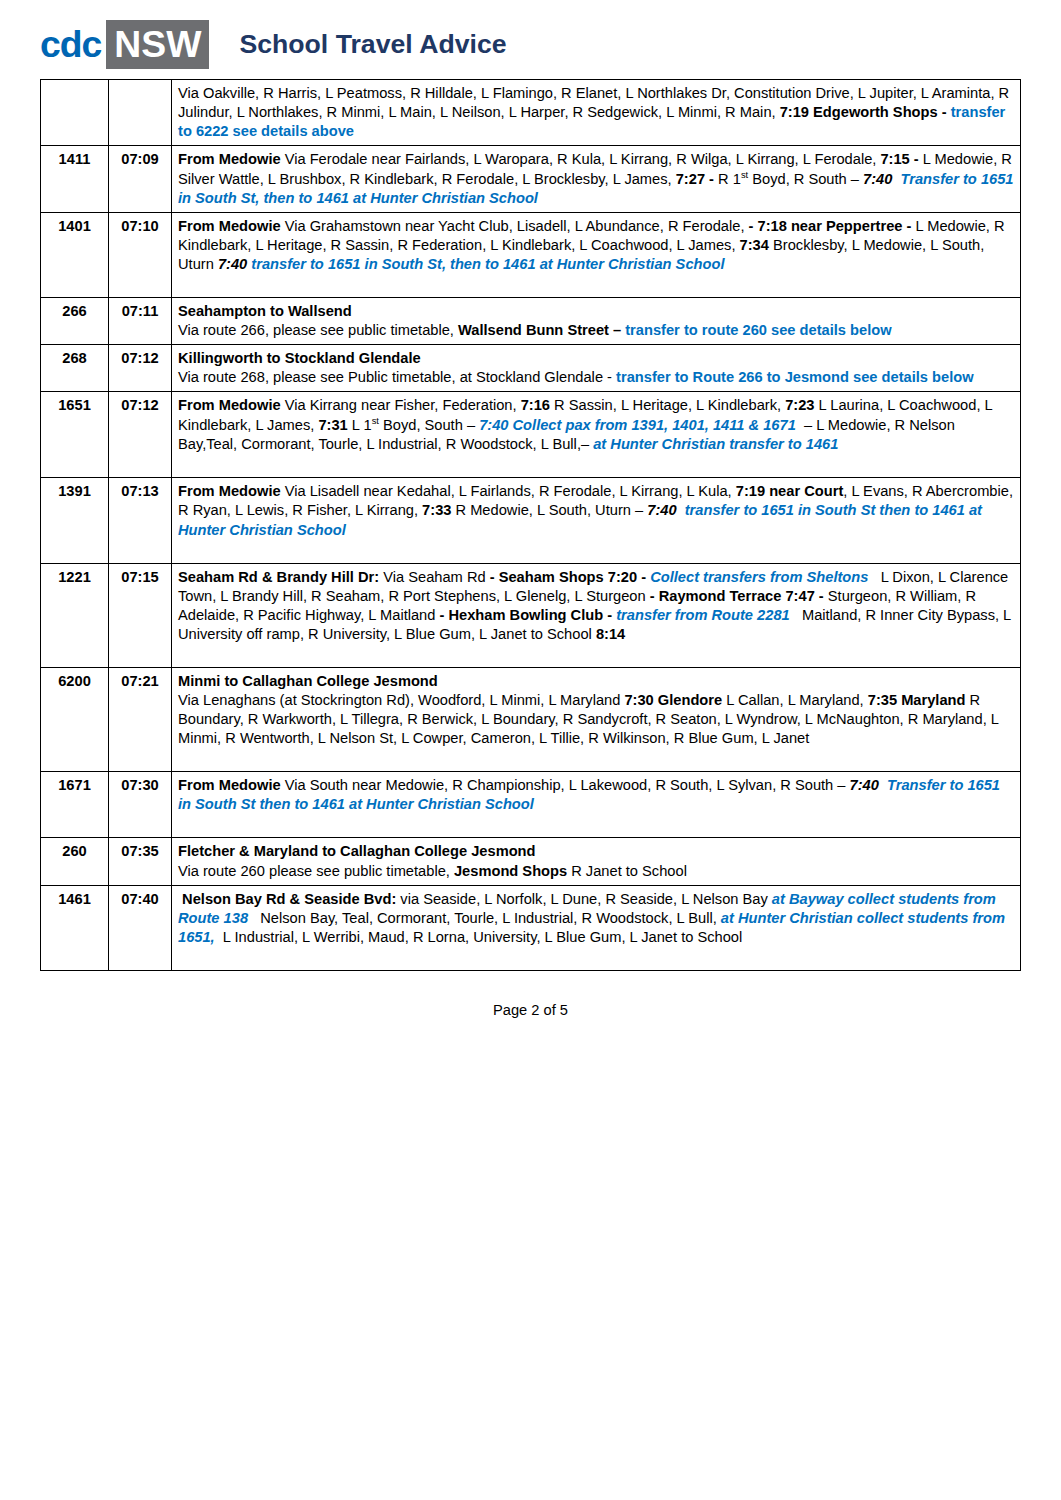cdc NSW
School Travel Advice
| | | Via Oakville, R Harris, L Peatmoss, R Hilldale, L Flamingo, R Elanet, L Northlakes Dr, Constitution Drive, L Jupiter, L Araminta, R Julindur, L Northlakes, R Minmi, L Main, L Neilson, L Harper, R Sedgewick, L Minmi, R Main, 7:19 Edgeworth Shops - transfer to 6222 see details above |
| 1411 | 07:09 | From Medowie Via Ferodale near Fairlands, L Waropara, R Kula, L Kirrang, R Wilga, L Kirrang, L Ferodale, 7:15 - L Medowie, R Silver Wattle, L Brushbox, R Kindlebark, R Ferodale, L Brocklesby, L James, 7:27 - R 1 st Boyd, R South – 7:40 Transfer to 1651 in South St, then to 1461 at Hunter Christian School |
| 1401 | 07:10 | From Medowie Via Grahamstown near Yacht Club, Lisadell, L Abundance, R Ferodale, - 7:18 near Peppertree - L Medowie, R Kindlebark, L Heritage, R Sassin, R Federation, L Kindlebark, L Coachwood, L James, 7:34 Brocklesby, L Medowie, L South, Uturn 7:40 transfer to 1651 in South St, then to 1461 at Hunter Christian School |
| 266 | 07:11 | Seahampton to Wallsend Via route 266, please see public timetable, Wallsend Bunn Street – transfer to route 260 see details below |
| 268 | 07:12 | Killingworth to Stockland Glendale Via route 268, please see Public timetable, at Stockland Glendale - transfer to Route 266 to Jesmond see details below |
| 1651 | 07:12 | From Medowie Via Kirrang near Fisher, Federation, 7:16 R Sassin, L Heritage, L Kindlebark, 7:23 L Laurina, L Coachwood, L Kindlebark, L James, 7:31 L 1 st Boyd, South – 7:40 Collect pax from 1391, 1401, 1411 & 1671 – L Medowie, R Nelson Bay,Teal, Cormorant, Tourle, L Industrial, R Woodstock, L Bull,– at Hunter Christian transfer to 1461 |
| 1391 | 07:13 | From Medowie Via Lisadell near Kedahal, L Fairlands, R Ferodale, L Kirrang, L Kula, 7:19 near Court , L Evans, R Abercrombie, R Ryan, L Lewis, R Fisher, L Kirrang, 7:33 R Medowie, L South, Uturn – 7:40 transfer to 1651 in South St then to 1461 at Hunter Christian School |
| 1221 | 07:15 | Seaham Rd & Brandy Hill Dr: Via Seaham Rd - Seaham Shops 7:20 - Collect transfers from Sheltons L Dixon, L Clarence Town, L Brandy Hill, R Seaham, R Port Stephens, L Glenelg, L Sturgeon - Raymond Terrace 7:47 - Sturgeon, R William, R Adelaide, R Pacific Highway, L Maitland - Hexham Bowling Club - transfer from Route 2281 Maitland, R Inner City Bypass, L University off ramp, R University, L Blue Gum, L Janet to School 8:14 |
| 6200 | 07:21 | Minmi to Callaghan College Jesmond Via Lenaghans (at Stockrington Rd), Woodford, L Minmi, L Maryland 7:30 Glendore L Callan, L Maryland, 7:35 Maryland R Boundary, R Warkworth, L Tillegra, R Berwick, L Boundary, R Sandycroft, R Seaton, L Wyndrow, L McNaughton, R Maryland, L Minmi, R Wentworth, L Nelson St, L Cowper, Cameron, L Tillie, R Wilkinson, R Blue Gum, L Janet |
| 1671 | 07:30 | From Medowie Via South near Medowie, R Championship, L Lakewood, R South, L Sylvan, R South – 7:40 Transfer to 1651 in South St then to 1461 at Hunter Christian School |
| 260 | 07:35 | Fletcher & Maryland to Callaghan College Jesmond Via route 260 please see public timetable, Jesmond Shops R Janet to School |
| 1461 | 07:40 | Nelson Bay Rd & Seaside Bvd: via Seaside, L Norfolk, L Dune, R Seaside, L Nelson Bay at Bayway collect students from Route 138 Nelson Bay, Teal, Cormorant, Tourle, L Industrial, R Woodstock, L Bull, at Hunter Christian collect students from 1651, L Industrial, L Werribi, Maud, R Lorna, University, L Blue Gum, L Janet to School |
Page 2 of 5